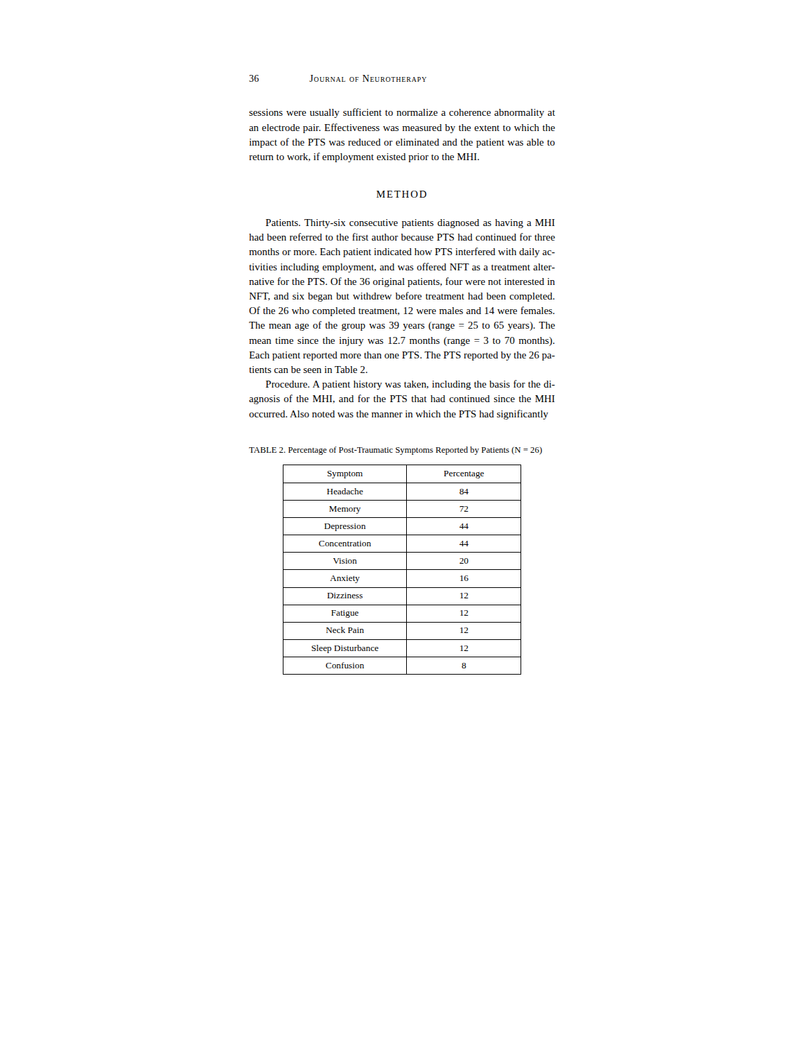36 Journal of Neurotherapy
sessions were usually sufficient to normalize a coherence abnormality at an electrode pair. Effectiveness was measured by the extent to which the impact of the PTS was reduced or eliminated and the patient was able to return to work, if employment existed prior to the MHI.
METHOD
Patients. Thirty-six consecutive patients diagnosed as having a MHI had been referred to the first author because PTS had continued for three months or more. Each patient indicated how PTS interfered with daily activities including employment, and was offered NFT as a treatment alternative for the PTS. Of the 36 original patients, four were not interested in NFT, and six began but withdrew before treatment had been completed. Of the 26 who completed treatment, 12 were males and 14 were females. The mean age of the group was 39 years (range = 25 to 65 years). The mean time since the injury was 12.7 months (range = 3 to 70 months). Each patient reported more than one PTS. The PTS reported by the 26 patients can be seen in Table 2.
Procedure. A patient history was taken, including the basis for the diagnosis of the MHI, and for the PTS that had continued since the MHI occurred. Also noted was the manner in which the PTS had significantly
TABLE 2. Percentage of Post-Traumatic Symptoms Reported by Patients (N = 26)
| Symptom | Percentage |
| Headache | 84 |
| Memory | 72 |
| Depression | 44 |
| Concentration | 44 |
| Vision | 20 |
| Anxiety | 16 |
| Dizziness | 12 |
| Fatigue | 12 |
| Neck Pain | 12 |
| Sleep Disturbance | 12 |
| Confusion | 8 |